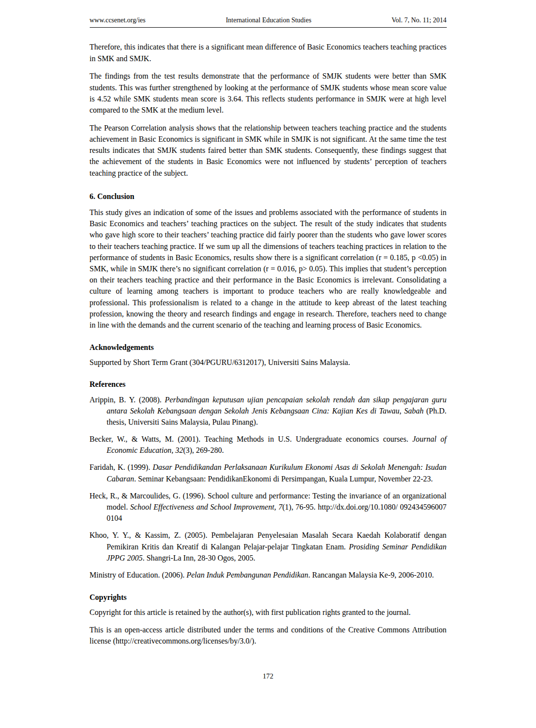www.ccsenet.org/ies
International Education Studies
Vol. 7, No. 11; 2014
Therefore, this indicates that there is a significant mean difference of Basic Economics teachers teaching practices in SMK and SMJK.
The findings from the test results demonstrate that the performance of SMJK students were better than SMK students. This was further strengthened by looking at the performance of SMJK students whose mean score value is 4.52 while SMK students mean score is 3.64. This reflects students performance in SMJK were at high level compared to the SMK at the medium level.
The Pearson Correlation analysis shows that the relationship between teachers teaching practice and the students achievement in Basic Economics is significant in SMK while in SMJK is not significant. At the same time the test results indicates that SMJK students faired better than SMK students. Consequently, these findings suggest that the achievement of the students in Basic Economics were not influenced by students’ perception of teachers teaching practice of the subject.
6. Conclusion
This study gives an indication of some of the issues and problems associated with the performance of students in Basic Economics and teachers’ teaching practices on the subject. The result of the study indicates that students who gave high score to their teachers’ teaching practice did fairly poorer than the students who gave lower scores to their teachers teaching practice. If we sum up all the dimensions of teachers teaching practices in relation to the performance of students in Basic Economics, results show there is a significant correlation (r = 0.185, p <0.05) in SMK, while in SMJK there’s no significant correlation (r = 0.016, p> 0.05). This implies that student’s perception on their teachers teaching practice and their performance in the Basic Economics is irrelevant. Consolidating a culture of learning among teachers is important to produce teachers who are really knowledgeable and professional. This professionalism is related to a change in the attitude to keep abreast of the latest teaching profession, knowing the theory and research findings and engage in research. Therefore, teachers need to change in line with the demands and the current scenario of the teaching and learning process of Basic Economics.
Acknowledgements
Supported by Short Term Grant (304/PGURU/6312017), Universiti Sains Malaysia.
References
Arippin, B. Y. (2008). Perbandingan keputusan ujian pencapaian sekolah rendah dan sikap pengajaran guru antara Sekolah Kebangsaan dengan Sekolah Jenis Kebangsaan Cina: Kajian Kes di Tawau, Sabah (Ph.D. thesis, Universiti Sains Malaysia, Pulau Pinang).
Becker, W., & Watts, M. (2001). Teaching Methods in U.S. Undergraduate economics courses. Journal of Economic Education, 32(3), 269-280.
Faridah, K. (1999). Dasar Pendidikandan Perlaksanaan Kurikulum Ekonomi Asas di Sekolah Menengah: Isudan Cabaran. Seminar Kebangsaan: PendidikanEkonomi di Persimpangan, Kuala Lumpur, November 22-23.
Heck, R., & Marcoulides, G. (1996). School culture and performance: Testing the invariance of an organizational model. School Effectiveness and School Improvement, 7(1), 76-95. http://dx.doi.org/10.1080/ 0924345960070104
Khoo, Y. Y., & Kassim, Z. (2005). Pembelajaran Penyelesaian Masalah Secara Kaedah Kolaboratif dengan Pemikiran Kritis dan Kreatif di Kalangan Pelajar-pelajar Tingkatan Enam. Prosiding Seminar Pendidikan JPPG 2005. Shangri-La Inn, 28-30 Ogos, 2005.
Ministry of Education. (2006). Pelan Induk Pembangunan Pendidikan. Rancangan Malaysia Ke-9, 2006-2010.
Copyrights
Copyright for this article is retained by the author(s), with first publication rights granted to the journal.
This is an open-access article distributed under the terms and conditions of the Creative Commons Attribution license (http://creativecommons.org/licenses/by/3.0/).
172